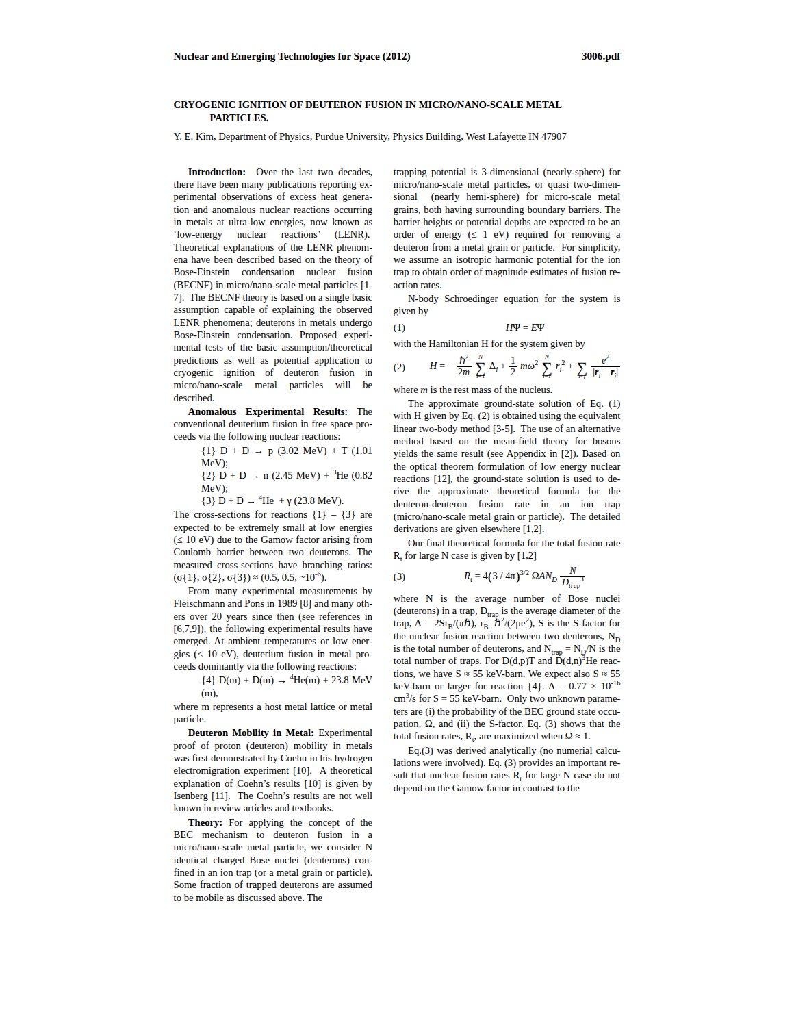Nuclear and Emerging Technologies for Space (2012) 3006.pdf
CRYOGENIC IGNITION OF DEUTERON FUSION IN MICRO/NANO-SCALE METAL PARTICLES.
Y. E. Kim, Department of Physics, Purdue University, Physics Building, West Lafayette IN 47907
Introduction: Over the last two decades, there have been many publications reporting experimental observations of excess heat generation and anomalous nuclear reactions occurring in metals at ultra-low energies, now known as ‘low-energy nuclear reactions’ (LENR). Theoretical explanations of the LENR phenomena have been described based on the theory of Bose-Einstein condensation nuclear fusion (BECNF) in micro/nano-scale metal particles [1-7]. The BECNF theory is based on a single basic assumption capable of explaining the observed LENR phenomena; deuterons in metals undergo Bose-Einstein condensation. Proposed experimental tests of the basic assumption/theoretical predictions as well as potential application to cryogenic ignition of deuteron fusion in micro/nano-scale metal particles will be described.
Anomalous Experimental Results: The conventional deuterium fusion in free space proceeds via the following nuclear reactions:
{1} D + D → p (3.02 MeV) + T (1.01 MeV);
{2} D + D → n (2.45 MeV) + 3He (0.82 MeV);
{3} D + D → 4He + γ (23.8 MeV).
The cross-sections for reactions {1} – {3} are expected to be extremely small at low energies (≤ 10 eV) due to the Gamow factor arising from Coulomb barrier between two deuterons. The measured cross-sections have branching ratios: (σ{1}, σ{2}, σ{3}) ≈ (0.5, 0.5, ~10-6).
From many experimental measurements by Fleischmann and Pons in 1989 [8] and many others over 20 years since then (see references in [6,7,9]), the following experimental results have emerged. At ambient temperatures or low energies (≤ 10 eV), deuterium fusion in metal proceeds dominantly via the following reactions:
{4} D(m) + D(m) → 4He(m) + 23.8 MeV (m),
where m represents a host metal lattice or metal particle.
Deuteron Mobility in Metal: Experimental proof of proton (deuteron) mobility in metals was first demonstrated by Coehn in his hydrogen electromigration experiment [10]. A theoretical explanation of Coehn’s results [10] is given by Isenberg [11]. The Coehn’s results are not well known in review articles and textbooks.
Theory: For applying the concept of the BEC mechanism to deuteron fusion in a micro/nano-scale metal particle, we consider N identical charged Bose nuclei (deuterons) confined in an ion trap (or a metal grain or particle). Some fraction of trapped deuterons are assumed to be mobile as discussed above. The
trapping potential is 3-dimensional (nearly-sphere) for micro/nano-scale metal particles, or quasi two-dimensional (nearly hemi-sphere) for micro-scale metal grains, both having surrounding boundary barriers. The barrier heights or potential depths are expected to be an order of energy (≤ 1 eV) required for removing a deuteron from a metal grain or particle. For simplicity, we assume an isotropic harmonic potential for the ion trap to obtain order of magnitude estimates of fusion reaction rates.
N-body Schroedinger equation for the system is given by
(1) HΨ = EΨ
with the Hamiltonian H for the system given by
(2) H = − ℏ22m N∑i=1 Δi + 12 mω2 N∑i=1 ri2 + ∑i<j e2|ri − rj|
where m is the rest mass of the nucleus.
The approximate ground-state solution of Eq. (1) with H given by Eq. (2) is obtained using the equivalent linear two-body method [3-5]. The use of an alternative method based on the mean-field theory for bosons yields the same result (see Appendix in [2]). Based on the optical theorem formulation of low energy nuclear reactions [12], the ground-state solution is used to derive the approximate theoretical formula for the deuteron-deuteron fusion rate in an ion trap (micro/nano-scale metal grain or particle). The detailed derivations are given elsewhere [1,2].
Our final theoretical formula for the total fusion rate Rt for large N case is given by [1,2]
(3) Rt = 4(3 / 4π)3/2 ΩAND NDtrap3
where N is the average number of Bose nuclei (deuterons) in a trap, Dtrap is the average diameter of the trap, A= 2SrB/(πℏ), rB=ℏ2/(2μe2), S is the S-factor for the nuclear fusion reaction between two deuterons, ND is the total number of deuterons, and Ntrap = ND/N is the total number of traps. For D(d,p)T and D(d,n)3He reactions, we have S ≈ 55 keV-barn. We expect also S ≈ 55 keV-barn or larger for reaction {4}. A = 0.77 × 10-16 cm3/s for S = 55 keV-barn. Only two unknown parameters are (i) the probability of the BEC ground state occupation, Ω, and (ii) the S-factor. Eq. (3) shows that the total fusion rates, Rt, are maximized when Ω ≈ 1.
Eq.(3) was derived analytically (no numerial calculations were involved). Eq. (3) provides an important result that nuclear fusion rates Rt for large N case do not depend on the Gamow factor in contrast to the